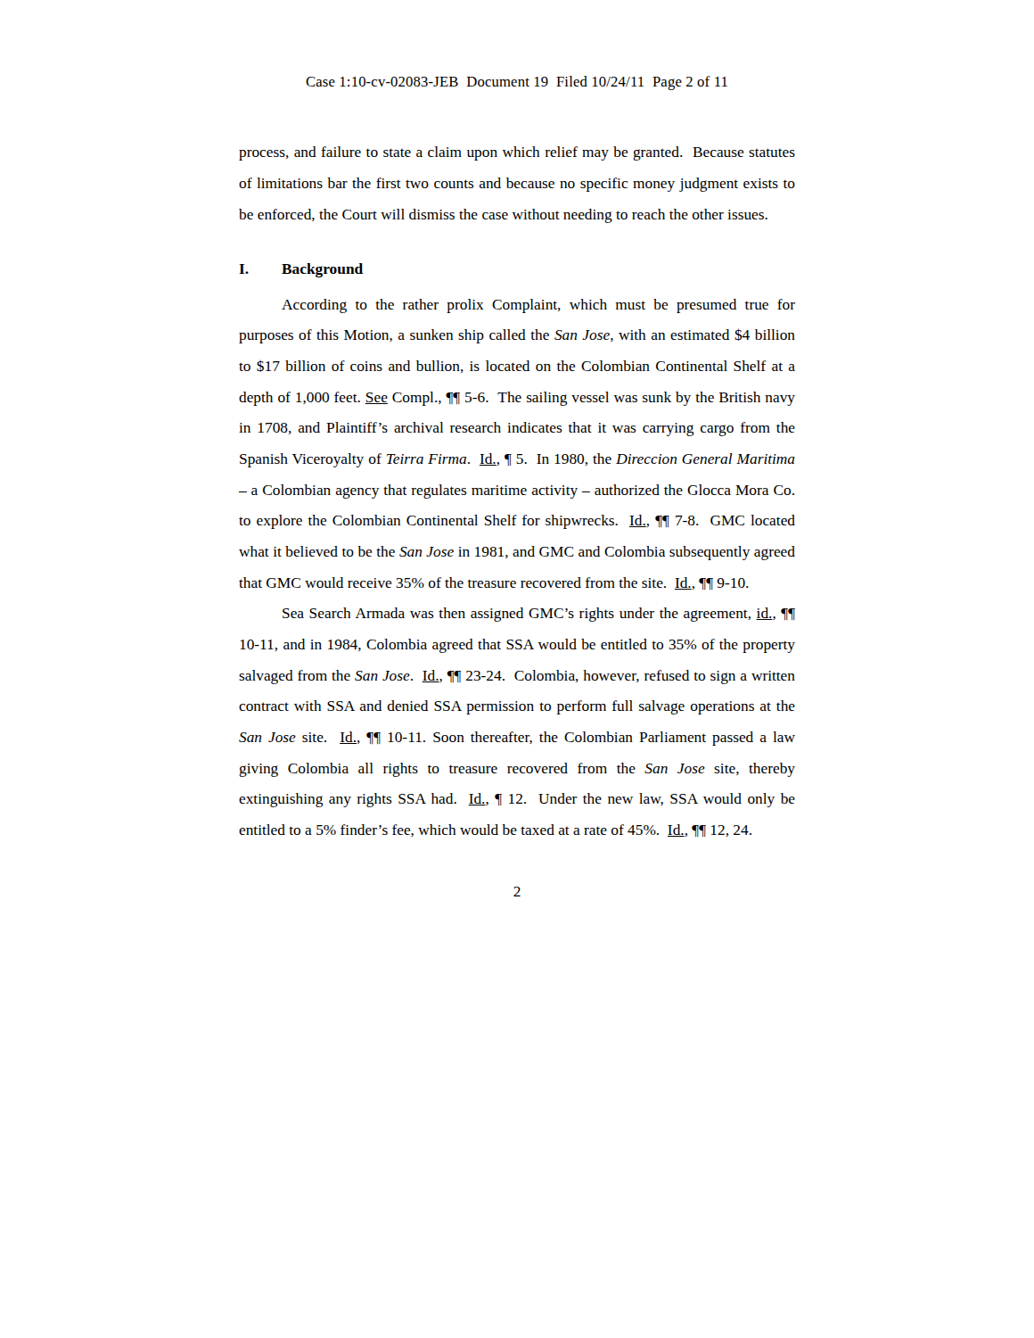Case 1:10-cv-02083-JEB Document 19 Filed 10/24/11 Page 2 of 11
process, and failure to state a claim upon which relief may be granted. Because statutes of limitations bar the first two counts and because no specific money judgment exists to be enforced, the Court will dismiss the case without needing to reach the other issues.
I. Background
According to the rather prolix Complaint, which must be presumed true for purposes of this Motion, a sunken ship called the San Jose, with an estimated $4 billion to $17 billion of coins and bullion, is located on the Colombian Continental Shelf at a depth of 1,000 feet. See Compl., ¶¶ 5-6. The sailing vessel was sunk by the British navy in 1708, and Plaintiff’s archival research indicates that it was carrying cargo from the Spanish Viceroyalty of Teirra Firma. Id., ¶ 5. In 1980, the Direccion General Maritima – a Colombian agency that regulates maritime activity – authorized the Glocca Mora Co. to explore the Colombian Continental Shelf for shipwrecks. Id., ¶¶ 7-8. GMC located what it believed to be the San Jose in 1981, and GMC and Colombia subsequently agreed that GMC would receive 35% of the treasure recovered from the site. Id., ¶¶ 9-10.
Sea Search Armada was then assigned GMC’s rights under the agreement, id., ¶¶ 10-11, and in 1984, Colombia agreed that SSA would be entitled to 35% of the property salvaged from the San Jose. Id., ¶¶ 23-24. Colombia, however, refused to sign a written contract with SSA and denied SSA permission to perform full salvage operations at the San Jose site. Id., ¶¶ 10-11. Soon thereafter, the Colombian Parliament passed a law giving Colombia all rights to treasure recovered from the San Jose site, thereby extinguishing any rights SSA had. Id., ¶ 12. Under the new law, SSA would only be entitled to a 5% finder’s fee, which would be taxed at a rate of 45%. Id., ¶¶ 12, 24.
2